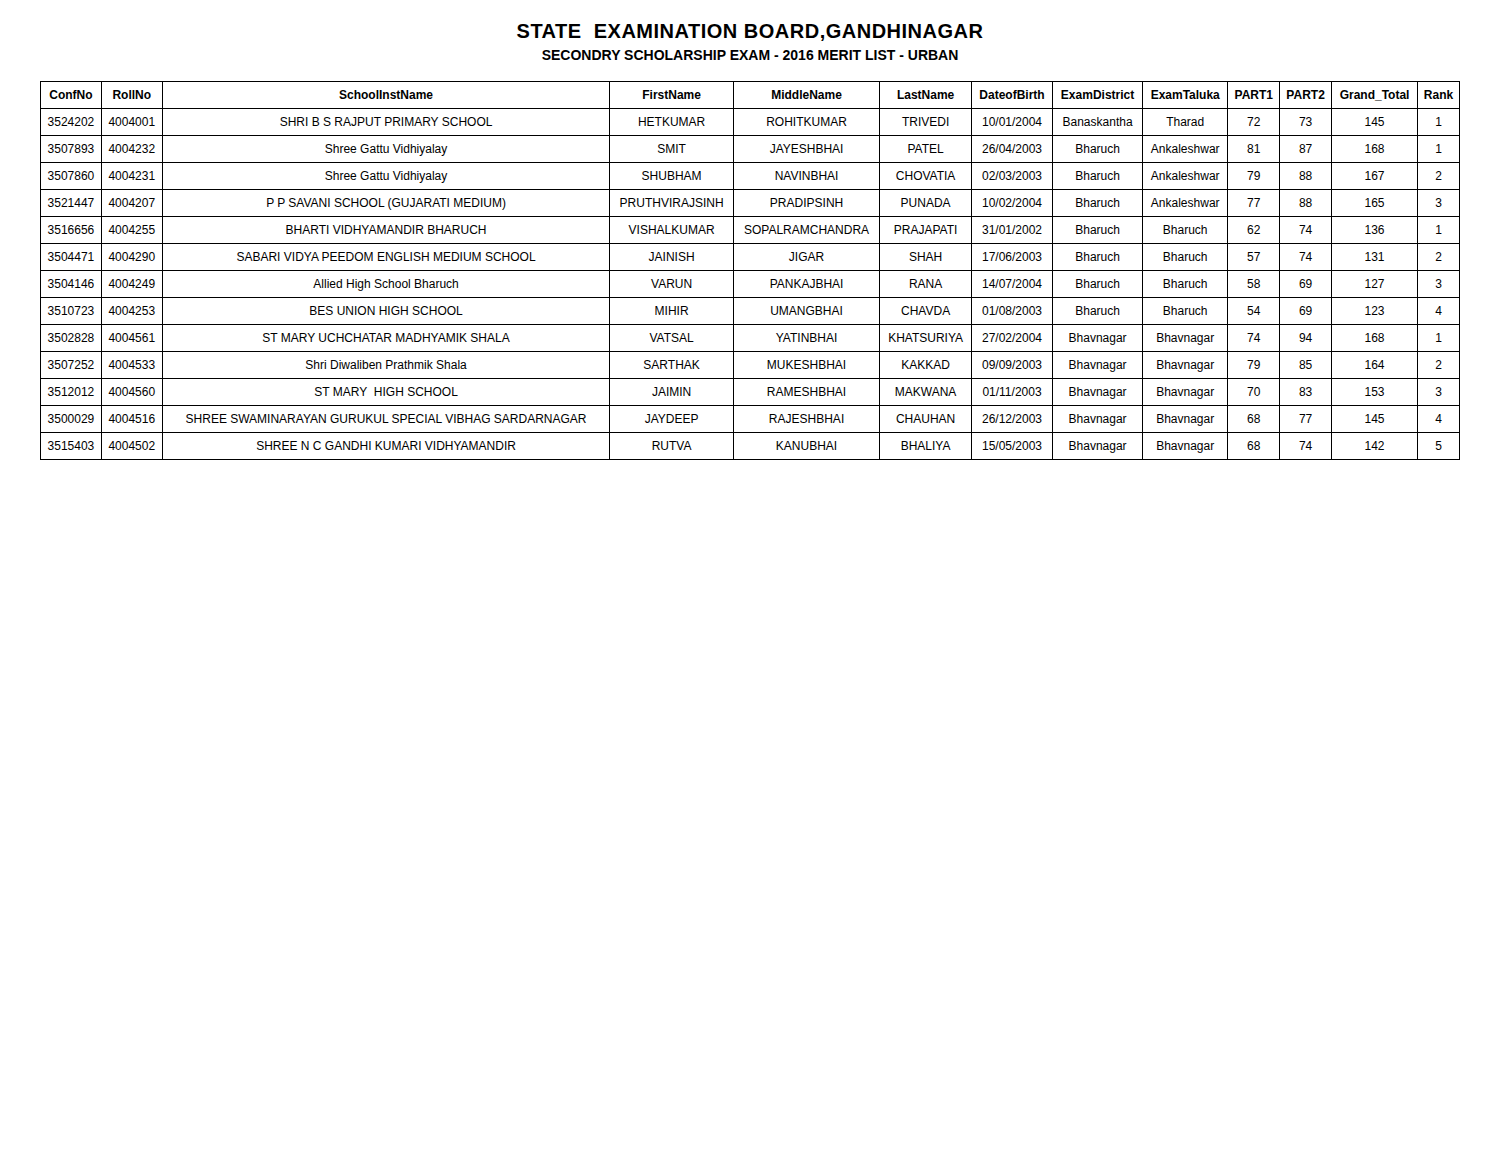STATE EXAMINATION BOARD,GANDHINAGAR
SECONDRY SCHOLARSHIP EXAM - 2016 MERIT LIST - URBAN
| ConfNo | RollNo | SchoolInstName | FirstName | MiddleName | LastName | DateofBirth | ExamDistrict | ExamTaluka | PART1 | PART2 | Grand_Total | Rank |
| --- | --- | --- | --- | --- | --- | --- | --- | --- | --- | --- | --- | --- |
| 3524202 | 4004001 | SHRI B S RAJPUT PRIMARY SCHOOL | HETKUMAR | ROHITKUMAR | TRIVEDI | 10/01/2004 | Banaskantha | Tharad | 72 | 73 | 145 | 1 |
| 3507893 | 4004232 | Shree Gattu Vidhiyalay | SMIT | JAYESHBHAI | PATEL | 26/04/2003 | Bharuch | Ankaleshwar | 81 | 87 | 168 | 1 |
| 3507860 | 4004231 | Shree Gattu Vidhiyalay | SHUBHAM | NAVINBHAI | CHOVATIA | 02/03/2003 | Bharuch | Ankaleshwar | 79 | 88 | 167 | 2 |
| 3521447 | 4004207 | P P SAVANI SCHOOL (GUJARATI MEDIUM) | PRUTHVIRAJSINH | PRADIPSINH | PUNADA | 10/02/2004 | Bharuch | Ankaleshwar | 77 | 88 | 165 | 3 |
| 3516656 | 4004255 | BHARTI VIDHYAMANDIR BHARUCH | VISHALKUMAR | SOPALRAMCHANDRA | PRAJAPATI | 31/01/2002 | Bharuch | Bharuch | 62 | 74 | 136 | 1 |
| 3504471 | 4004290 | SABARI VIDYA PEEDOM ENGLISH MEDIUM SCHOOL | JAINISH | JIGAR | SHAH | 17/06/2003 | Bharuch | Bharuch | 57 | 74 | 131 | 2 |
| 3504146 | 4004249 | Allied High School Bharuch | VARUN | PANKAJBHAI | RANA | 14/07/2004 | Bharuch | Bharuch | 58 | 69 | 127 | 3 |
| 3510723 | 4004253 | BES UNION HIGH SCHOOL | MIHIR | UMANGBHAI | CHAVDA | 01/08/2003 | Bharuch | Bharuch | 54 | 69 | 123 | 4 |
| 3502828 | 4004561 | ST MARY UCHCHATAR MADHYAMIK SHALA | VATSAL | YATINBHAI | KHATSURIYA | 27/02/2004 | Bhavnagar | Bhavnagar | 74 | 94 | 168 | 1 |
| 3507252 | 4004533 | Shri Diwaliben Prathmik Shala | SARTHAK | MUKESHBHAI | KAKKAD | 09/09/2003 | Bhavnagar | Bhavnagar | 79 | 85 | 164 | 2 |
| 3512012 | 4004560 | ST MARY HIGH SCHOOL | JAIMIN | RAMESHBHAI | MAKWANA | 01/11/2003 | Bhavnagar | Bhavnagar | 70 | 83 | 153 | 3 |
| 3500029 | 4004516 | SHREE SWAMINARAYAN GURUKUL SPECIAL VIBHAG SARDARNAGAR | JAYDEEP | RAJESHBHAI | CHAUHAN | 26/12/2003 | Bhavnagar | Bhavnagar | 68 | 77 | 145 | 4 |
| 3515403 | 4004502 | SHREE N C GANDHI KUMARI VIDHYAMANDIR | RUTVA | KANUBHAI | BHALIYA | 15/05/2003 | Bhavnagar | Bhavnagar | 68 | 74 | 142 | 5 |